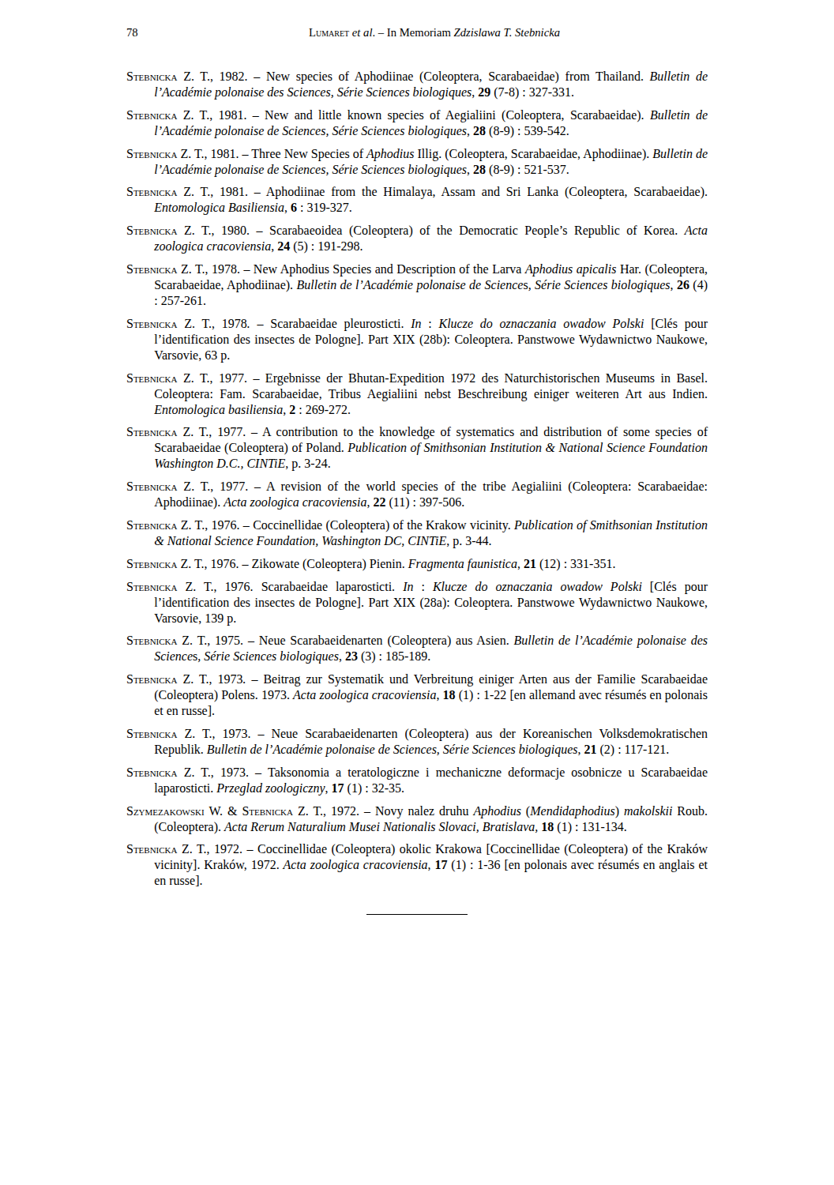78 Lumaret et al. – In Memoriam Zdzislawa T. Stebnicka
Stebnicka Z. T., 1982. – New species of Aphodiinae (Coleoptera, Scarabaeidae) from Thailand. Bulletin de l’Académie polonaise des Sciences, Série Sciences biologiques, 29 (7-8) : 327-331.
Stebnicka Z. T., 1981. – New and little known species of Aegialiini (Coleoptera, Scarabaeidae). Bulletin de l’Académie polonaise de Sciences, Série Sciences biologiques, 28 (8-9) : 539-542.
Stebnicka Z. T., 1981. – Three New Species of Aphodius Illig. (Coleoptera, Scarabaeidae, Aphodiinae). Bulletin de l’Académie polonaise de Sciences, Série Sciences biologiques, 28 (8-9) : 521-537.
Stebnicka Z. T., 1981. – Aphodiinae from the Himalaya, Assam and Sri Lanka (Coleoptera, Scarabaeidae). Entomologica Basiliensia, 6 : 319-327.
Stebnicka Z. T., 1980. – Scarabaeoidea (Coleoptera) of the Democratic People’s Republic of Korea. Acta zoologica cracoviensia, 24 (5) : 191-298.
Stebnicka Z. T., 1978. – New Aphodius Species and Description of the Larva Aphodius apicalis Har. (Coleoptera, Scarabaeidae, Aphodiinae). Bulletin de l’Académie polonaise de Sciences, Série Sciences biologiques, 26 (4) : 257-261.
Stebnicka Z. T., 1978. – Scarabaeidae pleurosticti. In : Klucze do oznaczania owadow Polski [Clés pour l’identification des insectes de Pologne]. Part XIX (28b): Coleoptera. Panstwowe Wydawnictwo Naukowe, Varsovie, 63 p.
Stebnicka Z. T., 1977. – Ergebnisse der Bhutan-Expedition 1972 des Naturchistorischen Museums in Basel. Coleoptera: Fam. Scarabaeidae, Tribus Aegialiini nebst Beschreibung einiger weiteren Art aus Indien. Entomologica basiliensia, 2 : 269-272.
Stebnicka Z. T., 1977. – A contribution to the knowledge of systematics and distribution of some species of Scarabaeidae (Coleoptera) of Poland. Publication of Smithsonian Institution & National Science Foundation Washington D.C., CINTiE, p. 3-24.
Stebnicka Z. T., 1977. – A revision of the world species of the tribe Aegialiini (Coleoptera: Scarabaeidae: Aphodiinae). Acta zoologica cracoviensia, 22 (11) : 397-506.
Stebnicka Z. T., 1976. – Coccinellidae (Coleoptera) of the Krakow vicinity. Publication of Smithsonian Institution & National Science Foundation, Washington DC, CINTiE, p. 3-44.
Stebnicka Z. T., 1976. – Zikowate (Coleoptera) Pienin. Fragmenta faunistica, 21 (12) : 331-351.
Stebnicka Z. T., 1976. Scarabaeidae laparosticti. In : Klucze do oznaczania owadow Polski [Clés pour l’identification des insectes de Pologne]. Part XIX (28a): Coleoptera. Panstwowe Wydawnictwo Naukowe, Varsovie, 139 p.
Stebnicka Z. T., 1975. – Neue Scarabaeidenarten (Coleoptera) aus Asien. Bulletin de l’Académie polonaise des Sciences, Série Sciences biologiques, 23 (3) : 185-189.
Stebnicka Z. T., 1973. – Beitrag zur Systematik und Verbreitung einiger Arten aus der Familie Scarabaeidae (Coleoptera) Polens. 1973. Acta zoologica cracoviensia, 18 (1) : 1-22 [en allemand avec résumés en polonais et en russe].
Stebnicka Z. T., 1973. – Neue Scarabaeidenarten (Coleoptera) aus der Koreanischen Volksdemokratischen Republik. Bulletin de l’Académie polonaise de Sciences, Série Sciences biologiques, 21 (2) : 117-121.
Stebnicka Z. T., 1973. – Taksonomia a teratologiczne i mechaniczne deformacje osobnicze u Scarabaeidae laparosticti. Przeglad zoologiczny, 17 (1) : 32-35.
Szymezakowski W. & Stebnicka Z. T., 1972. – Novy nalez druhu Aphodius (Mendidaphodius) makolskii Roub. (Coleoptera). Acta Rerum Naturalium Musei Nationalis Slovaci, Bratislava, 18 (1) : 131-134.
Stebnicka Z. T., 1972. – Coccinellidae (Coleoptera) okolic Krakowa [Coccinellidae (Coleoptera) of the Kraków vicinity]. Kraków, 1972. Acta zoologica cracoviensia, 17 (1) : 1-36 [en polonais avec résumés en anglais et en russe].